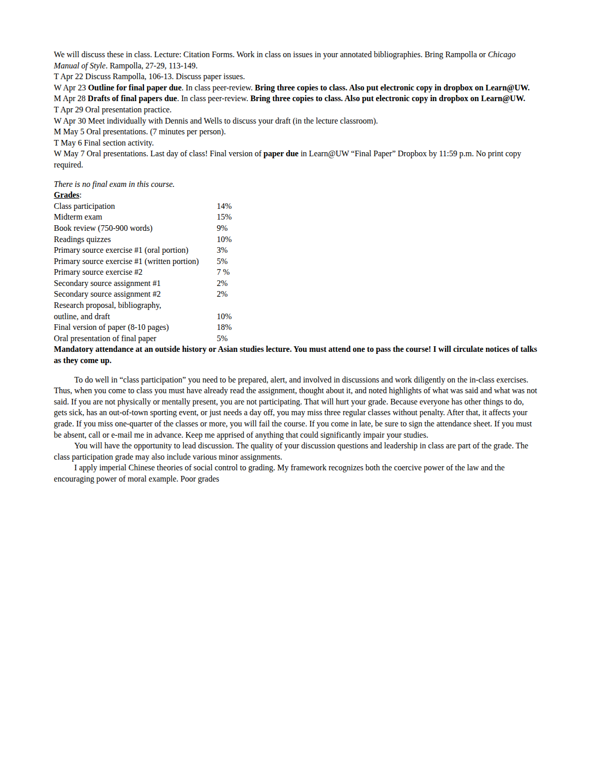We will discuss these in class. Lecture: Citation Forms. Work in class on issues in your annotated bibliographies. Bring Rampolla or Chicago Manual of Style. Rampolla, 27-29, 113-149.
T Apr 22 Discuss Rampolla, 106-13. Discuss paper issues.
W Apr 23 Outline for final paper due. In class peer-review. Bring three copies to class. Also put electronic copy in dropbox on Learn@UW.
M Apr 28 Drafts of final papers due. In class peer-review. Bring three copies to class. Also put electronic copy in dropbox on Learn@UW.
T Apr 29 Oral presentation practice.
W Apr 30 Meet individually with Dennis and Wells to discuss your draft (in the lecture classroom).
M May 5 Oral presentations. (7 minutes per person).
T May 6 Final section activity.
W May 7 Oral presentations. Last day of class! Final version of paper due in Learn@UW “Final Paper” Dropbox by 11:59 p.m. No print copy required.
There is no final exam in this course.
Grades
:
| Class participation | 14% |
| Midterm exam | 15% |
| Book review (750-900 words) | 9% |
| Readings quizzes | 10% |
| Primary source exercise #1 (oral portion) | 3% |
| Primary source exercise #1 (written portion) | 5% |
| Primary source exercise #2 | 7 % |
| Secondary source assignment #1 | 2% |
| Secondary source assignment #2 | 2% |
| Research proposal, bibliography, | |
| outline, and draft | 10% |
| Final version of paper (8-10 pages) | 18% |
| Oral presentation of final paper | 5% |
Mandatory attendance at an outside history or Asian studies lecture. You must attend one to pass the course! I will circulate notices of talks as they come up.
To do well in “class participation” you need to be prepared, alert, and involved in discussions and work diligently on the in-class exercises. Thus, when you come to class you must have already read the assignment, thought about it, and noted highlights of what was said and what was not said. If you are not physically or mentally present, you are not participating. That will hurt your grade. Because everyone has other things to do, gets sick, has an out-of-town sporting event, or just needs a day off, you may miss three regular classes without penalty. After that, it affects your grade. If you miss one-quarter of the classes or more, you will fail the course. If you come in late, be sure to sign the attendance sheet. If you must be absent, call or e-mail me in advance. Keep me apprised of anything that could significantly impair your studies.
You will have the opportunity to lead discussion. The quality of your discussion questions and leadership in class are part of the grade. The class participation grade may also include various minor assignments.
I apply imperial Chinese theories of social control to grading. My framework recognizes both the coercive power of the law and the encouraging power of moral example. Poor grades